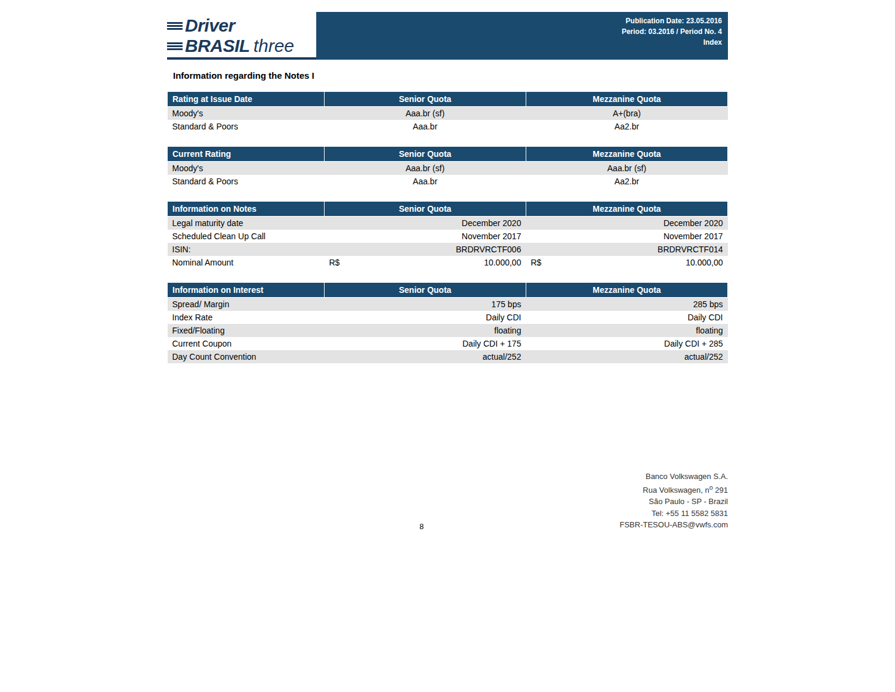Driver
BRASIL three
Publication Date: 23.05.2016
Period: 03.2016 / Period No. 4
Index
Information regarding the Notes I
| Rating at Issue Date | Senior Quota | Mezzanine Quota |
| --- | --- | --- |
| Moody's | Aaa.br (sf) | A+(bra) |
| Standard & Poors | Aaa.br | Aa2.br |
| Current Rating | Senior Quota | Mezzanine Quota |
| --- | --- | --- |
| Moody's | Aaa.br (sf) | Aaa.br (sf) |
| Standard & Poors | Aaa.br | Aa2.br |
| Information on Notes | Senior Quota | Mezzanine Quota |
| --- | --- | --- |
| Legal maturity date | December 2020 | December 2020 |
| Scheduled Clean Up Call | November 2017 | November 2017 |
| ISIN: | BRDRVRCTF006 | BRDRVRCTF014 |
| Nominal Amount | R$ 10.000,00 | R$ 10.000,00 |
| Information on Interest | Senior Quota | Mezzanine Quota |
| --- | --- | --- |
| Spread/ Margin | 175 bps | 285 bps |
| Index Rate | Daily CDI | Daily CDI |
| Fixed/Floating | floating | floating |
| Current Coupon | Daily CDI + 175 | Daily CDI + 285 |
| Day Count Convention | actual/252 | actual/252 |
8
Banco Volkswagen S.A.
Rua Volkswagen, no 291
São Paulo - SP - Brazil
Tel: +55 11 5582 5831
FSBR-TESOU-ABS@vwfs.com